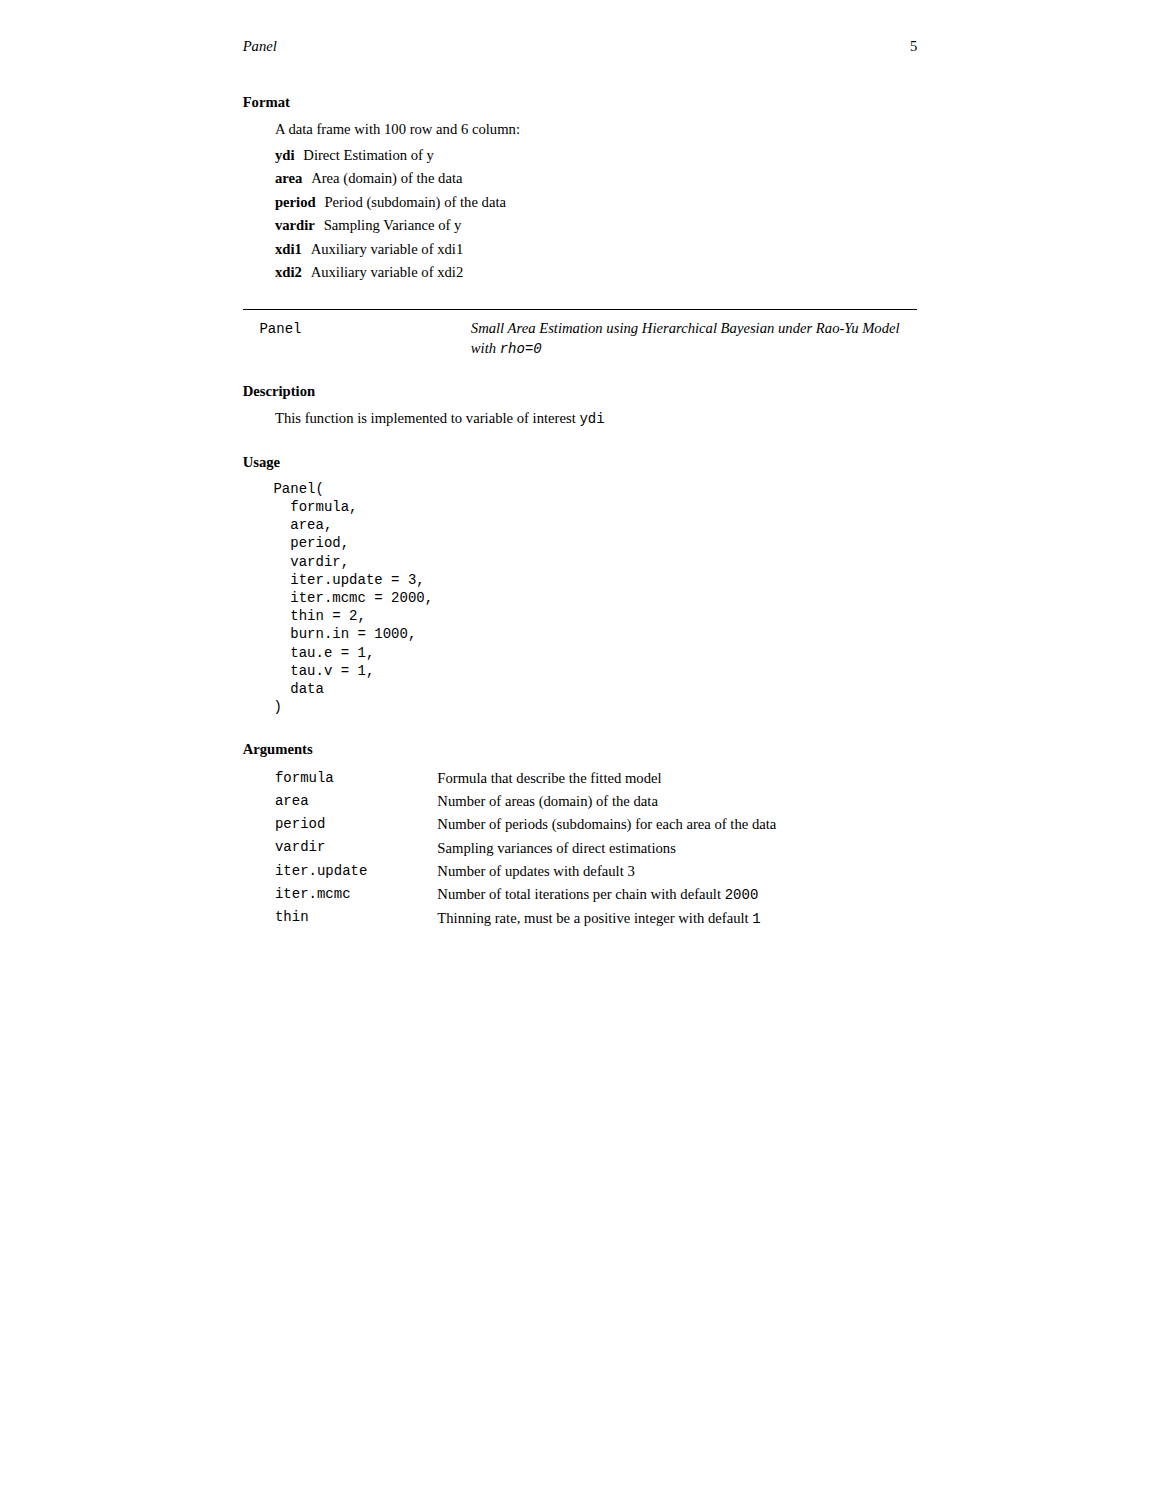Panel 5
Format
A data frame with 100 row and 6 column:
ydi
Direct Estimation of y
area
Area (domain) of the data
period
Period (subdomain) of the data
vardir
Sampling Variance of y
xdi1
Auxiliary variable of xdi1
xdi2
Auxiliary variable of xdi2
Panel Small Area Estimation using Hierarchical Bayesian under Rao-Yu Model with rho=0
Description
This function is implemented to variable of interest ydi
Usage
Panel(
  formula,
  area,
  period,
  vardir,
  iter.update = 3,
  iter.mcmc = 2000,
  thin = 2,
  burn.in = 1000,
  tau.e = 1,
  tau.v = 1,
  data
)
Arguments
| formula | Formula that describe the fitted model |
| area | Number of areas (domain) of the data |
| period | Number of periods (subdomains) for each area of the data |
| vardir | Sampling variances of direct estimations |
| iter.update | Number of updates with default 3 |
| iter.mcmc | Number of total iterations per chain with default 2000 |
| thin | Thinning rate, must be a positive integer with default 1 |